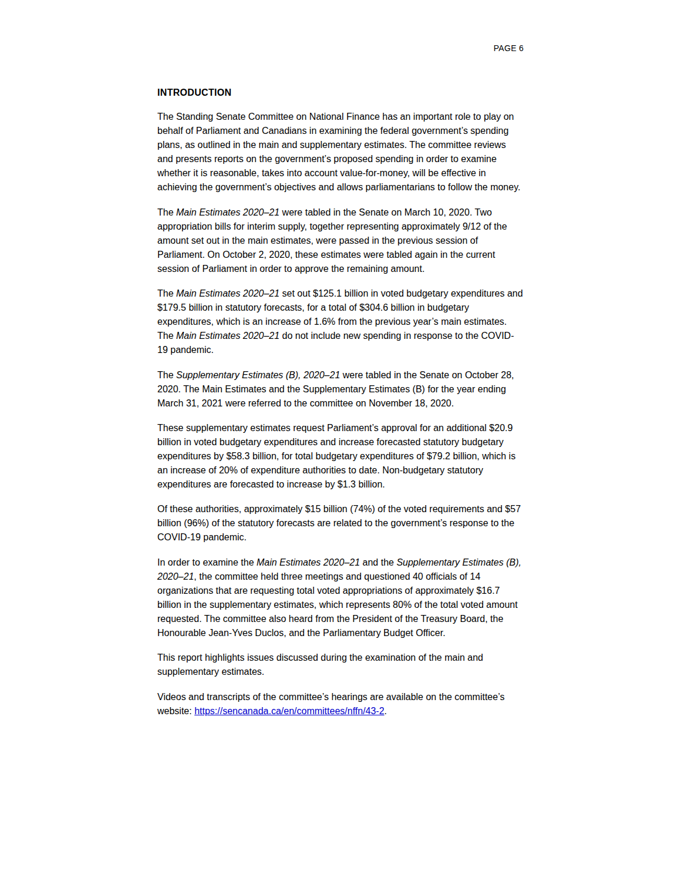PAGE 6
INTRODUCTION
The Standing Senate Committee on National Finance has an important role to play on behalf of Parliament and Canadians in examining the federal government’s spending plans, as outlined in the main and supplementary estimates. The committee reviews and presents reports on the government’s proposed spending in order to examine whether it is reasonable, takes into account value-for-money, will be effective in achieving the government’s objectives and allows parliamentarians to follow the money.
The Main Estimates 2020–21 were tabled in the Senate on March 10, 2020. Two appropriation bills for interim supply, together representing approximately 9/12 of the amount set out in the main estimates, were passed in the previous session of Parliament. On October 2, 2020, these estimates were tabled again in the current session of Parliament in order to approve the remaining amount.
The Main Estimates 2020–21 set out $125.1 billion in voted budgetary expenditures and $179.5 billion in statutory forecasts, for a total of $304.6 billion in budgetary expenditures, which is an increase of 1.6% from the previous year’s main estimates. The Main Estimates 2020–21 do not include new spending in response to the COVID-19 pandemic.
The Supplementary Estimates (B), 2020–21 were tabled in the Senate on October 28, 2020. The Main Estimates and the Supplementary Estimates (B) for the year ending March 31, 2021 were referred to the committee on November 18, 2020.
These supplementary estimates request Parliament’s approval for an additional $20.9 billion in voted budgetary expenditures and increase forecasted statutory budgetary expenditures by $58.3 billion, for total budgetary expenditures of $79.2 billion, which is an increase of 20% of expenditure authorities to date. Non-budgetary statutory expenditures are forecasted to increase by $1.3 billion.
Of these authorities, approximately $15 billion (74%) of the voted requirements and $57 billion (96%) of the statutory forecasts are related to the government’s response to the COVID-19 pandemic.
In order to examine the Main Estimates 2020–21 and the Supplementary Estimates (B), 2020–21, the committee held three meetings and questioned 40 officials of 14 organizations that are requesting total voted appropriations of approximately $16.7 billion in the supplementary estimates, which represents 80% of the total voted amount requested. The committee also heard from the President of the Treasury Board, the Honourable Jean-Yves Duclos, and the Parliamentary Budget Officer.
This report highlights issues discussed during the examination of the main and supplementary estimates.
Videos and transcripts of the committee’s hearings are available on the committee’s website: https://sencanada.ca/en/committees/nffn/43-2.